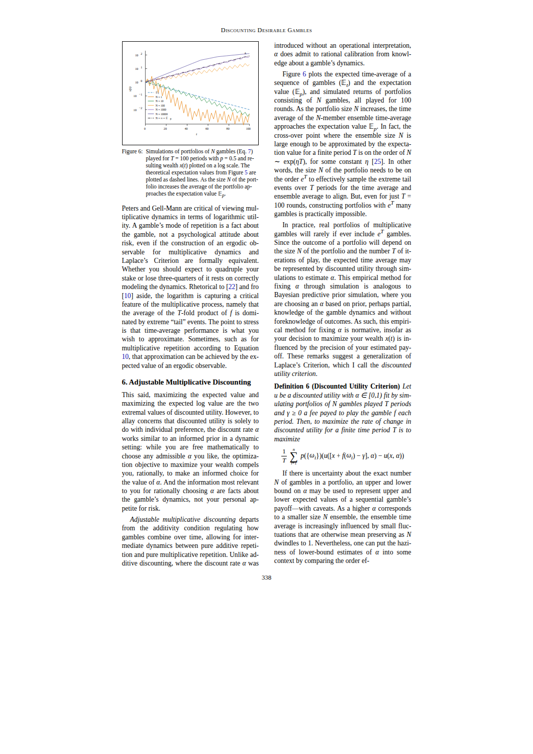Discounting Desirable Gambles
102 101 100 10−1 10−2 0 20 40 60 80 100 x(t) t A 𝔼t N = 1 N = 10 N = 100 N = 1000 N = 10000 N = ∞ = 𝔼p
Figure 6:
Simulations of portfolios of N gambles (Eq. 7) played for T = 100 periods with p = 0.5 and resulting wealth x(t) plotted on a log scale. The theoretical expectation values from Figure 5 are plotted as dashed lines. As the size N of the portfolio increases the average of the portfolio approaches the expectation value 𝔼p.
Peters and Gell-Mann are critical of viewing multiplicative dynamics in terms of logarithmic utility. A gamble’s mode of repetition is a fact about the gamble, not a psychological attitude about risk, even if the construction of an ergodic observable for multiplicative dynamics and Laplace’s Criterion are formally equivalent. Whether you should expect to quadruple your stake or lose three-quarters of it rests on correctly modeling the dynamics. Rhetorical to [22] and fro [10] aside, the logarithm is capturing a critical feature of the multiplicative process, namely that the average of the T-fold product of f is dominated by extreme “tail” events. The point to stress is that time-average performance is what you wish to approximate. Sometimes, such as for multiplicative repetition according to Equation 10, that approximation can be achieved by the expected value of an ergodic observable.
6. Adjustable Multiplicative Discounting
This said, maximizing the expected value and maximizing the expected log value are the two extremal values of discounted utility. However, to allay concerns that discounted utility is solely to do with individual preference, the discount rate α works similar to an informed prior in a dynamic setting: while you are free mathematically to choose any admissible α you like, the optimization objective to maximize your wealth compels you, rationally, to make an informed choice for the value of α. And the information most relevant to you for rationally choosing α are facts about the gamble’s dynamics, not your personal appetite for risk.
Adjustable multiplicative discounting departs from the additivity condition regulating how gambles combine over time, allowing for intermediate dynamics between pure additive repetition and pure multiplicative repetition. Unlike additive discounting, where the discount rate α was introduced without an operational interpretation, α does admit to rational calibration from knowledge about a gamble’s dynamics.
Figure 6 plots the expected time-average of a sequence of gambles (𝔼t) and the expectation value (𝔼p), and simulated returns of portfolios consisting of N gambles, all played for 100 rounds. As the portfolio size N increases, the time average of the N-member ensemble time-average approaches the expectation value 𝔼p. In fact, the cross-over point where the ensemble size N is large enough to be approximated by the expectation value for a finite period T is on the order of N ∼ exp(ηT), for some constant η [25]. In other words, the size N of the portfolio needs to be on the order eT to effectively sample the extreme tail events over T periods for the time average and ensemble average to align. But, even for just T = 100 rounds, constructing portfolios with eT many gambles is practically impossible.
In practice, real portfolios of multiplicative gambles will rarely if ever include eT gambles. Since the outcome of a portfolio will depend on the size N of the portfolio and the number T of iterations of play, the expected time average may be represented by discounted utility through simulations to estimate α. This empirical method for fixing α through simulation is analogous to Bayesian predictive prior simulation, where you are choosing an α based on prior, perhaps partial, knowledge of the gamble dynamics and without foreknowledge of outcomes. As such, this empirical method for fixing α is normative, insofar as your decision to maximize your wealth x(t) is influenced by the precision of your estimated payoff. These remarks suggest a generalization of Laplace’s Criterion, which I call the discounted utility criterion.
Definition 6 (Discounted Utility Criterion) Let u be a discounted utility with α ∈ [0,1) fit by simulating portfolios of N gambles played T periods and γ ≥ 0 a fee payed to play the gamble f each period. Then, to maximize the rate of change in discounted utility for a finite time period T is to maximize
1 T n∑i=1 p({ωi})(u([x + f(ωi) − γ], α) − u(x, α))
If there is uncertainty about the exact number N of gambles in a portfolio, an upper and lower bound on α may be used to represent upper and lower expected values of a sequential gamble’s payoff—with caveats. As a higher α corresponds to a smaller size N ensemble, the ensemble time average is increasingly influenced by small fluctuations that are otherwise mean preserving as N dwindles to 1. Nevertheless, one can put the haziness of lower-bound estimates of α into some context by comparing the order ef-
338